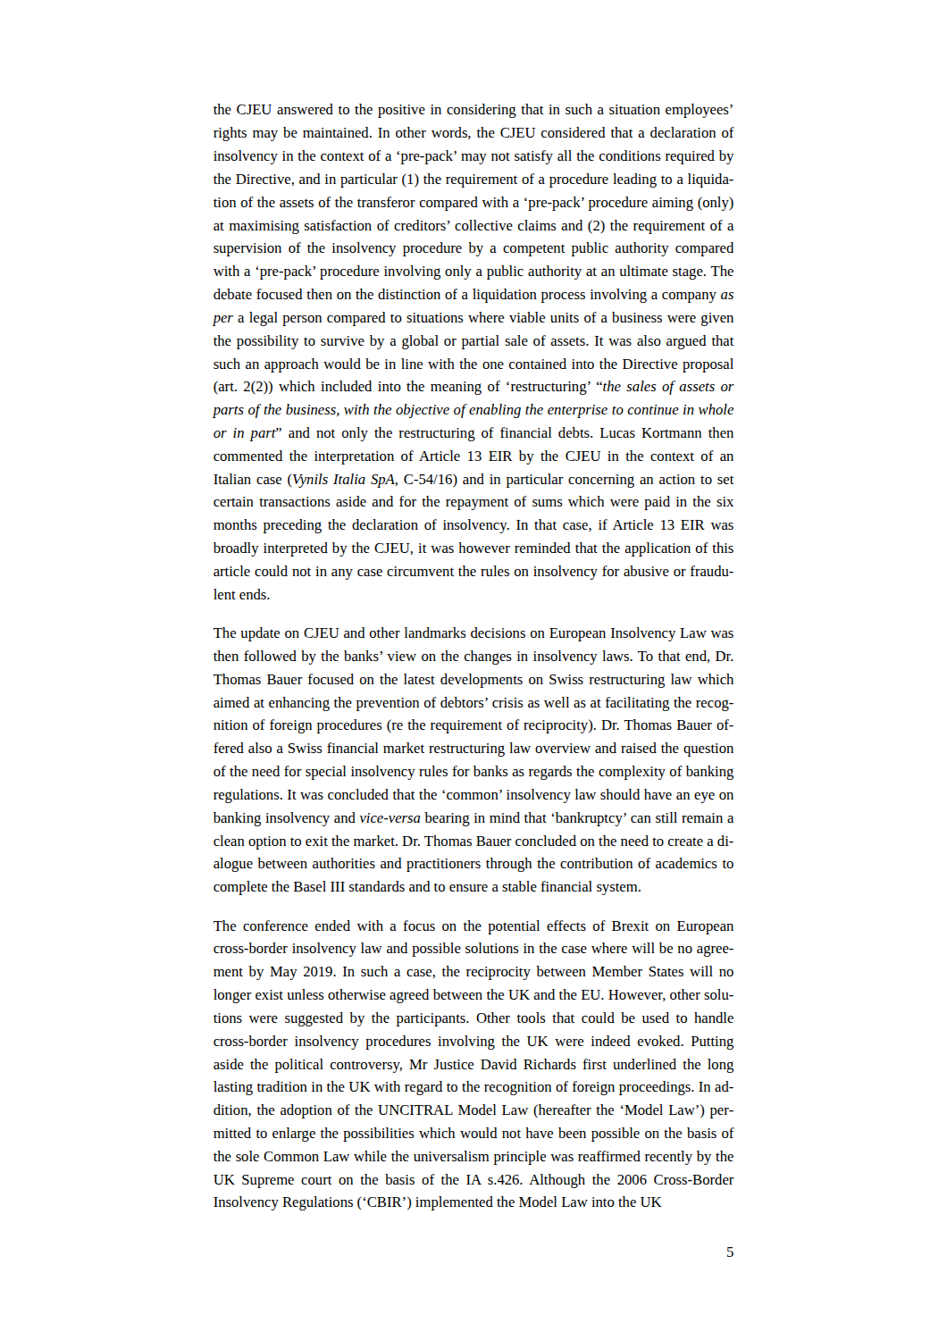the CJEU answered to the positive in considering that in such a situation employees’ rights may be maintained. In other words, the CJEU considered that a declaration of insolvency in the context of a ‘pre-pack’ may not satisfy all the conditions required by the Directive, and in particular (1) the requirement of a procedure leading to a liquidation of the assets of the transferor compared with a ‘pre-pack’ procedure aiming (only) at maximising satisfaction of creditors’ collective claims and (2) the requirement of a supervision of the insolvency procedure by a competent public authority compared with a ‘pre-pack’ procedure involving only a public authority at an ultimate stage. The debate focused then on the distinction of a liquidation process involving a company as per a legal person compared to situations where viable units of a business were given the possibility to survive by a global or partial sale of assets. It was also argued that such an approach would be in line with the one contained into the Directive proposal (art. 2(2)) which included into the meaning of ‘restructuring’ “the sales of assets or parts of the business, with the objective of enabling the enterprise to continue in whole or in part” and not only the restructuring of financial debts. Lucas Kortmann then commented the interpretation of Article 13 EIR by the CJEU in the context of an Italian case (Vynils Italia SpA, C-54/16) and in particular concerning an action to set certain transactions aside and for the repayment of sums which were paid in the six months preceding the declaration of insolvency. In that case, if Article 13 EIR was broadly interpreted by the CJEU, it was however reminded that the application of this article could not in any case circumvent the rules on insolvency for abusive or fraudulent ends.
The update on CJEU and other landmarks decisions on European Insolvency Law was then followed by the banks’ view on the changes in insolvency laws. To that end, Dr. Thomas Bauer focused on the latest developments on Swiss restructuring law which aimed at enhancing the prevention of debtors’ crisis as well as at facilitating the recognition of foreign procedures (re the requirement of reciprocity). Dr. Thomas Bauer offered also a Swiss financial market restructuring law overview and raised the question of the need for special insolvency rules for banks as regards the complexity of banking regulations. It was concluded that the ‘common’ insolvency law should have an eye on banking insolvency and vice-versa bearing in mind that ‘bankruptcy’ can still remain a clean option to exit the market. Dr. Thomas Bauer concluded on the need to create a dialogue between authorities and practitioners through the contribution of academics to complete the Basel III standards and to ensure a stable financial system.
The conference ended with a focus on the potential effects of Brexit on European cross-border insolvency law and possible solutions in the case where will be no agreement by May 2019. In such a case, the reciprocity between Member States will no longer exist unless otherwise agreed between the UK and the EU. However, other solutions were suggested by the participants. Other tools that could be used to handle cross-border insolvency procedures involving the UK were indeed evoked. Putting aside the political controversy, Mr Justice David Richards first underlined the long lasting tradition in the UK with regard to the recognition of foreign proceedings. In addition, the adoption of the UNCITRAL Model Law (hereafter the ‘Model Law’) permitted to enlarge the possibilities which would not have been possible on the basis of the sole Common Law while the universalism principle was reaffirmed recently by the UK Supreme court on the basis of the IA s.426. Although the 2006 Cross-Border Insolvency Regulations (‘CBIR’) implemented the Model Law into the UK
5